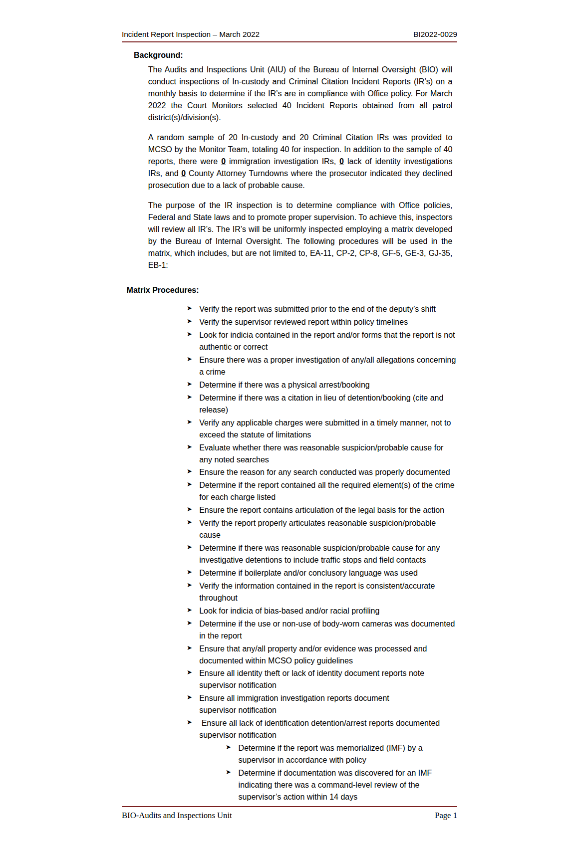Incident Report Inspection – March 2022
BI2022-0029
Background:
The Audits and Inspections Unit (AIU) of the Bureau of Internal Oversight (BIO) will conduct inspections of In-custody and Criminal Citation Incident Reports (IR’s) on a monthly basis to determine if the IR’s are in compliance with Office policy. For March 2022 the Court Monitors selected 40 Incident Reports obtained from all patrol district(s)/division(s).
A random sample of 20 In-custody and 20 Criminal Citation IRs was provided to MCSO by the Monitor Team, totaling 40 for inspection. In addition to the sample of 40 reports, there were 0 immigration investigation IRs, 0 lack of identity investigations IRs, and 0 County Attorney Turndowns where the prosecutor indicated they declined prosecution due to a lack of probable cause.
The purpose of the IR inspection is to determine compliance with Office policies, Federal and State laws and to promote proper supervision. To achieve this, inspectors will review all IR’s. The IR’s will be uniformly inspected employing a matrix developed by the Bureau of Internal Oversight. The following procedures will be used in the matrix, which includes, but are not limited to, EA-11, CP-2, CP-8, GF-5, GE-3, GJ-35, EB-1:
Matrix Procedures:
Verify the report was submitted prior to the end of the deputy’s shift
Verify the supervisor reviewed report within policy timelines
Look for indicia contained in the report and/or forms that the report is not authentic or correct
Ensure there was a proper investigation of any/all allegations concerning a crime
Determine if there was a physical arrest/booking
Determine if there was a citation in lieu of detention/booking (cite and release)
Verify any applicable charges were submitted in a timely manner, not to exceed the statute of limitations
Evaluate whether there was reasonable suspicion/probable cause for any noted searches
Ensure the reason for any search conducted was properly documented
Determine if the report contained all the required element(s) of the crime for each charge listed
Ensure the report contains articulation of the legal basis for the action
Verify the report properly articulates reasonable suspicion/probable cause
Determine if there was reasonable suspicion/probable cause for any investigative detentions to include traffic stops and field contacts
Determine if boilerplate and/or conclusory language was used
Verify the information contained in the report is consistent/accurate throughout
Look for indicia of bias-based and/or racial profiling
Determine if the use or non-use of body-worn cameras was documented in the report
Ensure that any/all property and/or evidence was processed and documented within MCSO policy guidelines
Ensure all identity theft or lack of identity document reports note supervisor notification
Ensure all immigration investigation reports document supervisor notification
Ensure all lack of identification detention/arrest reports documented supervisor notification
Determine if the report was memorialized (IMF) by a supervisor in accordance with policy
Determine if documentation was discovered for an IMF indicating there was a command-level review of the supervisor’s action within 14 days
BIO-Audits and Inspections Unit
Page 1